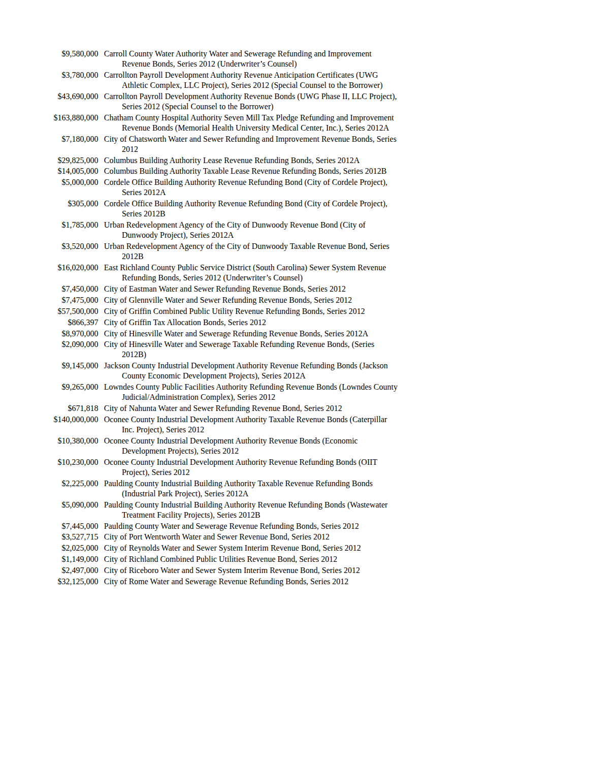| $9,580,000 | Carroll County Water Authority Water and Sewerage Refunding and Improvement Revenue Bonds, Series 2012 (Underwriter’s Counsel) |
| $3,780,000 | Carrollton Payroll Development Authority Revenue Anticipation Certificates (UWG Athletic Complex, LLC Project), Series 2012 (Special Counsel to the Borrower) |
| $43,690,000 | Carrollton Payroll Development Authority Revenue Bonds (UWG Phase II, LLC Project), Series 2012 (Special Counsel to the Borrower) |
| $163,880,000 | Chatham County Hospital Authority Seven Mill Tax Pledge Refunding and Improvement Revenue Bonds (Memorial Health University Medical Center, Inc.), Series 2012A |
| $7,180,000 | City of Chatsworth Water and Sewer Refunding and Improvement Revenue Bonds, Series 2012 |
| $29,825,000 | Columbus Building Authority Lease Revenue Refunding Bonds, Series 2012A |
| $14,005,000 | Columbus Building Authority Taxable Lease Revenue Refunding Bonds, Series 2012B |
| $5,000,000 | Cordele Office Building Authority Revenue Refunding Bond (City of Cordele Project), Series 2012A |
| $305,000 | Cordele Office Building Authority Revenue Refunding Bond (City of Cordele Project), Series 2012B |
| $1,785,000 | Urban Redevelopment Agency of the City of Dunwoody Revenue Bond (City of Dunwoody Project), Series 2012A |
| $3,520,000 | Urban Redevelopment Agency of the City of Dunwoody Taxable Revenue Bond, Series 2012B |
| $16,020,000 | East Richland County Public Service District (South Carolina) Sewer System Revenue Refunding Bonds, Series 2012 (Underwriter’s Counsel) |
| $7,450,000 | City of Eastman Water and Sewer Refunding Revenue Bonds, Series 2012 |
| $7,475,000 | City of Glennville Water and Sewer Refunding Revenue Bonds, Series 2012 |
| $57,500,000 | City of Griffin Combined Public Utility Revenue Refunding Bonds, Series 2012 |
| $866,397 | City of Griffin Tax Allocation Bonds, Series 2012 |
| $8,970,000 | City of Hinesville Water and Sewerage Refunding Revenue Bonds, Series 2012A |
| $2,090,000 | City of Hinesville Water and Sewerage Taxable Refunding Revenue Bonds, (Series 2012B) |
| $9,145,000 | Jackson County Industrial Development Authority Revenue Refunding Bonds (Jackson County Economic Development Projects), Series 2012A |
| $9,265,000 | Lowndes County Public Facilities Authority Refunding Revenue Bonds (Lowndes County Judicial/Administration Complex), Series 2012 |
| $671,818 | City of Nahunta Water and Sewer Refunding Revenue Bond, Series 2012 |
| $140,000,000 | Oconee County Industrial Development Authority Taxable Revenue Bonds (Caterpillar Inc. Project), Series 2012 |
| $10,380,000 | Oconee County Industrial Development Authority Revenue Bonds (Economic Development Projects), Series 2012 |
| $10,230,000 | Oconee County Industrial Development Authority Revenue Refunding Bonds (OIIT Project), Series 2012 |
| $2,225,000 | Paulding County Industrial Building Authority Taxable Revenue Refunding Bonds (Industrial Park Project), Series 2012A |
| $5,090,000 | Paulding County Industrial Building Authority Revenue Refunding Bonds (Wastewater Treatment Facility Projects), Series 2012B |
| $7,445,000 | Paulding County Water and Sewerage Revenue Refunding Bonds, Series 2012 |
| $3,527,715 | City of Port Wentworth Water and Sewer Revenue Bond, Series 2012 |
| $2,025,000 | City of Reynolds Water and Sewer System Interim Revenue Bond, Series 2012 |
| $1,149,000 | City of Richland Combined Public Utilities Revenue Bond, Series 2012 |
| $2,497,000 | City of Riceboro Water and Sewer System Interim Revenue Bond, Series 2012 |
| $32,125,000 | City of Rome Water and Sewerage Revenue Refunding Bonds, Series 2012 |